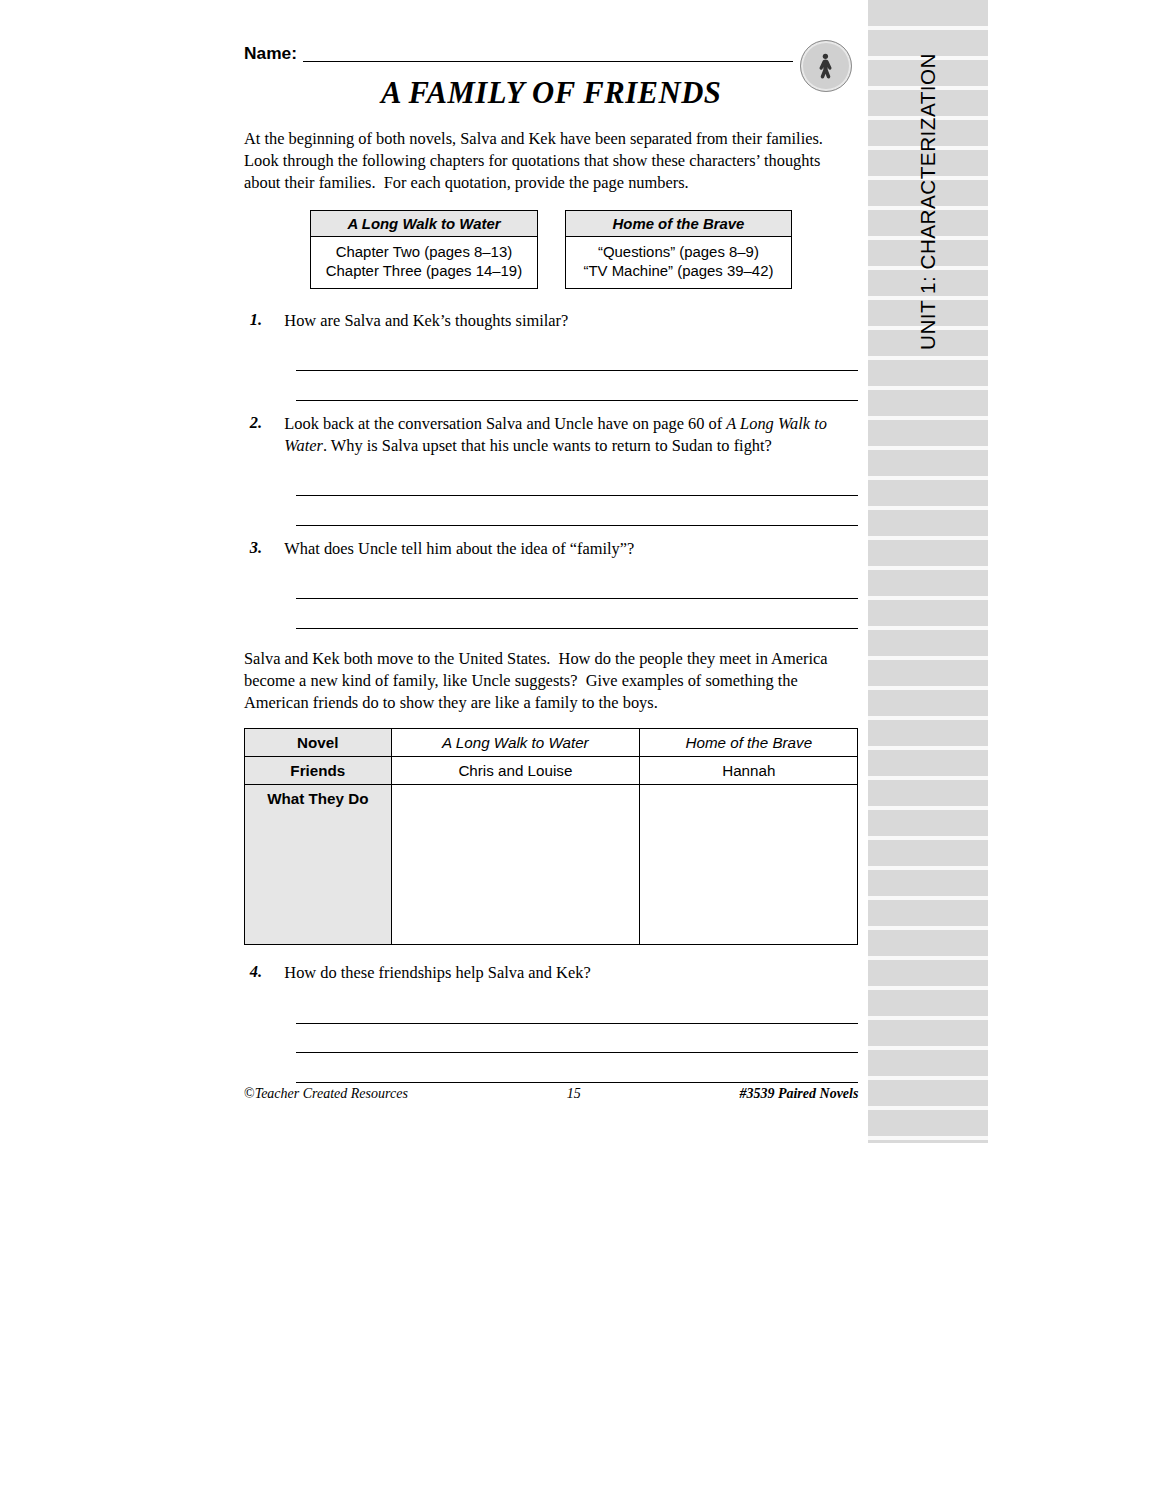UNIT 1: CHARACTERIZATION
Name:
A FAMILY OF FRIENDS
At the beginning of both novels, Salva and Kek have been separated from their families. Look through the following chapters for quotations that show these characters’ thoughts about their families. For each quotation, provide the page numbers.
A Long Walk to Water
Chapter Two (pages 8–13)
Chapter Three (pages 14–19)
Home of the Brave
“Questions” (pages 8–9)
“TV Machine” (pages 39–42)
1. How are Salva and Kek’s thoughts similar?
2. Look back at the conversation Salva and Uncle have on page 60 of A Long Walk to Water. Why is Salva upset that his uncle wants to return to Sudan to fight?
3. What does Uncle tell him about the idea of “family”?
Salva and Kek both move to the United States. How do the people they meet in America become a new kind of family, like Uncle suggests? Give examples of something the American friends do to show they are like a family to the boys.
| Novel | A Long Walk to Water | Home of the Brave |
| Friends | Chris and Louise | Hannah |
| What They Do | | |
4. How do these friendships help Salva and Kek?
©Teacher Created Resources
15
#3539 Paired Novels